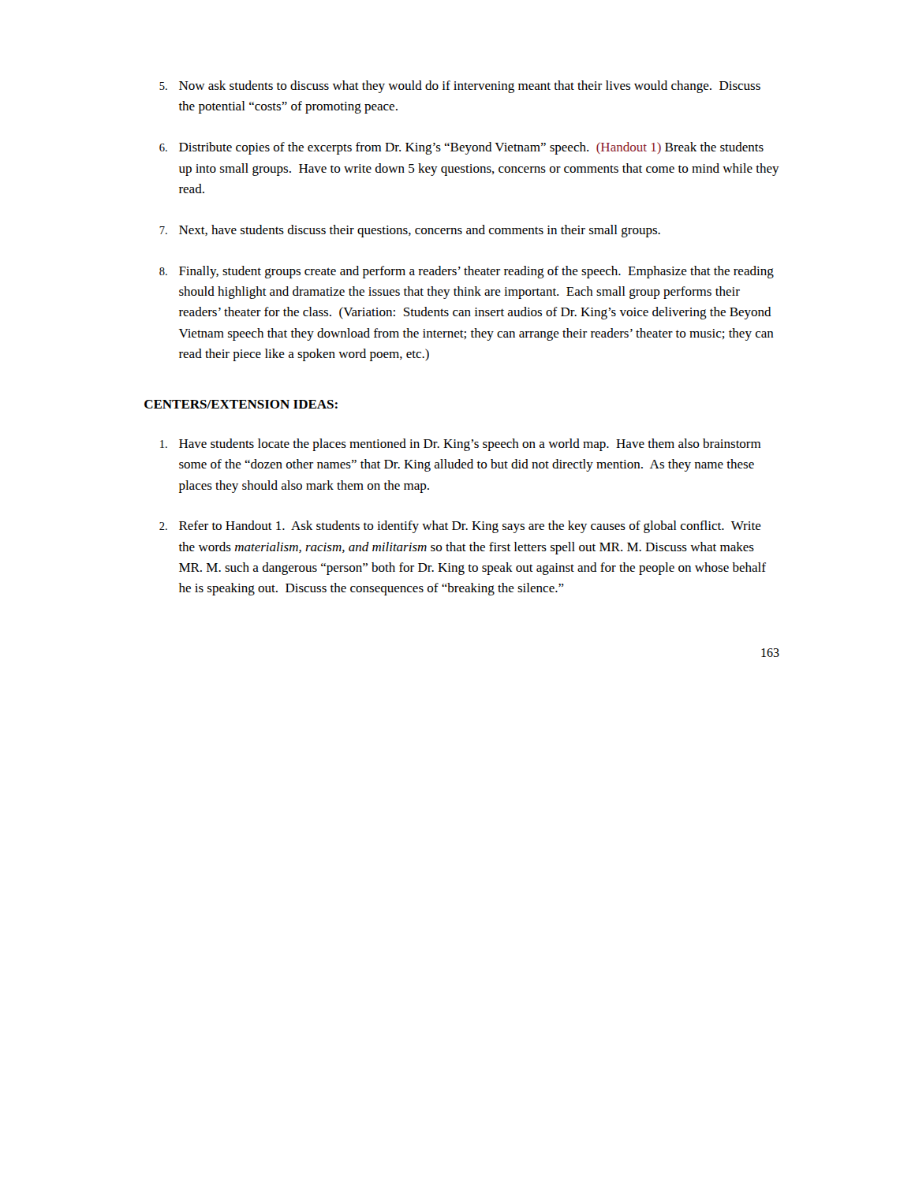Now ask students to discuss what they would do if intervening meant that their lives would change. Discuss the potential “costs” of promoting peace.
Distribute copies of the excerpts from Dr. King’s “Beyond Vietnam” speech. (Handout 1) Break the students up into small groups. Have to write down 5 key questions, concerns or comments that come to mind while they read.
Next, have students discuss their questions, concerns and comments in their small groups.
Finally, student groups create and perform a readers’ theater reading of the speech. Emphasize that the reading should highlight and dramatize the issues that they think are important. Each small group performs their readers’ theater for the class. (Variation: Students can insert audios of Dr. King’s voice delivering the Beyond Vietnam speech that they download from the internet; they can arrange their readers’ theater to music; they can read their piece like a spoken word poem, etc.)
CENTERS/EXTENSION IDEAS:
Have students locate the places mentioned in Dr. King’s speech on a world map. Have them also brainstorm some of the “dozen other names” that Dr. King alluded to but did not directly mention. As they name these places they should also mark them on the map.
Refer to Handout 1. Ask students to identify what Dr. King says are the key causes of global conflict. Write the words materialism, racism, and militarism so that the first letters spell out MR. M. Discuss what makes MR. M. such a dangerous “person” both for Dr. King to speak out against and for the people on whose behalf he is speaking out. Discuss the consequences of “breaking the silence.”
163